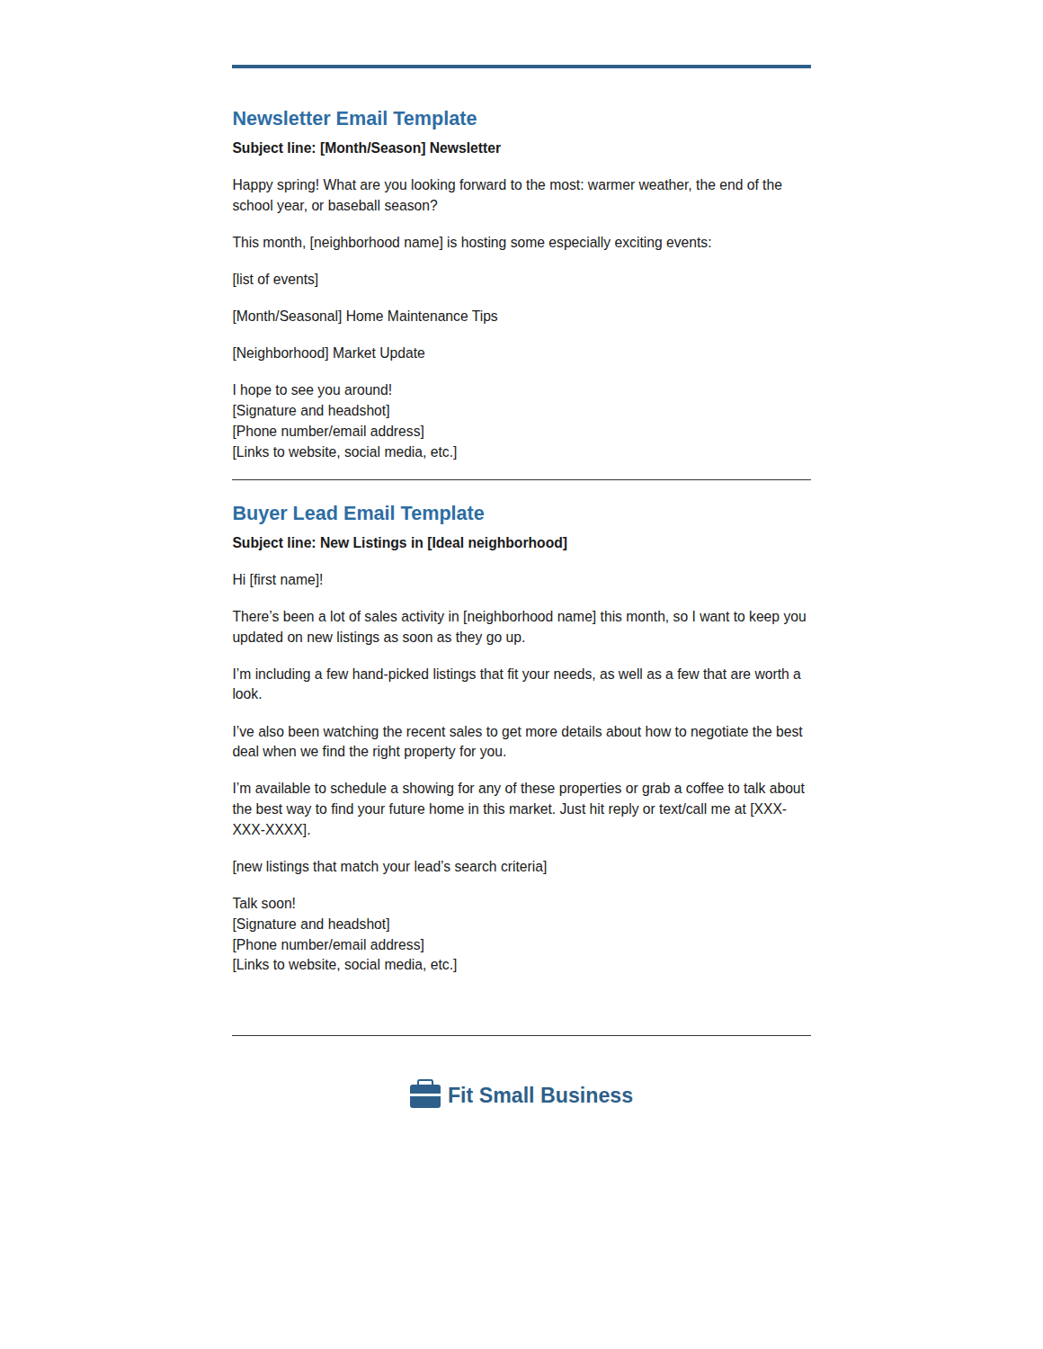Newsletter Email Template
Subject line: [Month/Season] Newsletter
Happy spring! What are you looking forward to the most: warmer weather, the end of the school year, or baseball season?
This month, [neighborhood name] is hosting some especially exciting events:
[list of events]
[Month/Seasonal] Home Maintenance Tips
[Neighborhood] Market Update
I hope to see you around! [Signature and headshot] [Phone number/email address] [Links to website, social media, etc.]
Buyer Lead Email Template
Subject line: New Listings in [Ideal neighborhood]
Hi [first name]!
There’s been a lot of sales activity in [neighborhood name] this month, so I want to keep you updated on new listings as soon as they go up.
I’m including a few hand-picked listings that fit your needs, as well as a few that are worth a look.
I’ve also been watching the recent sales to get more details about how to negotiate the best deal when we find the right property for you.
I’m available to schedule a showing for any of these properties or grab a coffee to talk about the best way to find your future home in this market. Just hit reply or text/call me at [XXX-XXX-XXXX].
[new listings that match your lead’s search criteria]
Talk soon! [Signature and headshot] [Phone number/email address] [Links to website, social media, etc.]
Fit Small Business